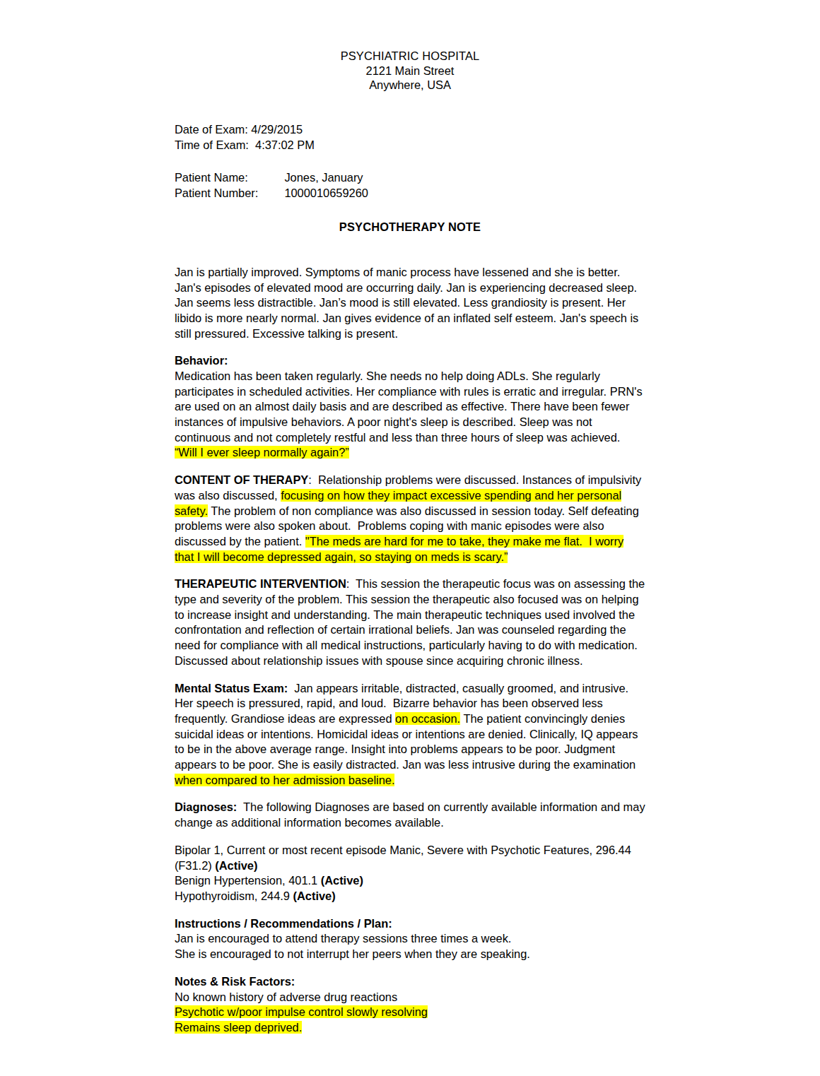PSYCHIATRIC HOSPITAL
2121 Main Street
Anywhere, USA
Date of Exam: 4/29/2015
Time of Exam: 4:37:02 PM
Patient Name: Jones, January
Patient Number: 1000010659260
PSYCHOTHERAPY NOTE
Jan is partially improved. Symptoms of manic process have lessened and she is better. Jan's episodes of elevated mood are occurring daily. Jan is experiencing decreased sleep. Jan seems less distractible. Jan’s mood is still elevated. Less grandiosity is present. Her libido is more nearly normal. Jan gives evidence of an inflated self esteem. Jan's speech is still pressured. Excessive talking is present.
Behavior:
Medication has been taken regularly. She needs no help doing ADLs. She regularly participates in scheduled activities. Her compliance with rules is erratic and irregular. PRN's are used on an almost daily basis and are described as effective. There have been fewer instances of impulsive behaviors. A poor night's sleep is described. Sleep was not continuous and not completely restful and less than three hours of sleep was achieved. “Will I ever sleep normally again?”
CONTENT OF THERAPY: Relationship problems were discussed. Instances of impulsivity was also discussed, focusing on how they impact excessive spending and her personal safety. The problem of non compliance was also discussed in session today. Self defeating problems were also spoken about. Problems coping with manic episodes were also discussed by the patient. "The meds are hard for me to take, they make me flat. I worry that I will become depressed again, so staying on meds is scary.”
THERAPEUTIC INTERVENTION: This session the therapeutic focus was on assessing the type and severity of the problem. This session the therapeutic also focused was on helping to increase insight and understanding. The main therapeutic techniques used involved the confrontation and reflection of certain irrational beliefs. Jan was counseled regarding the need for compliance with all medical instructions, particularly having to do with medication. Discussed about relationship issues with spouse since acquiring chronic illness.
Mental Status Exam: Jan appears irritable, distracted, casually groomed, and intrusive. Her speech is pressured, rapid, and loud. Bizarre behavior has been observed less frequently. Grandiose ideas are expressed on occasion. The patient convincingly denies suicidal ideas or intentions. Homicidal ideas or intentions are denied. Clinically, IQ appears to be in the above average range. Insight into problems appears to be poor. Judgment appears to be poor. She is easily distracted. Jan was less intrusive during the examination when compared to her admission baseline.
Diagnoses: The following Diagnoses are based on currently available information and may change as additional information becomes available.
Bipolar 1, Current or most recent episode Manic, Severe with Psychotic Features, 296.44 (F31.2) (Active)
Benign Hypertension, 401.1 (Active)
Hypothyroidism, 244.9 (Active)
Instructions / Recommendations / Plan:
Jan is encouraged to attend therapy sessions three times a week.
She is encouraged to not interrupt her peers when they are speaking.
Notes & Risk Factors:
No known history of adverse drug reactions
Psychotic w/poor impulse control slowly resolving
Remains sleep deprived.